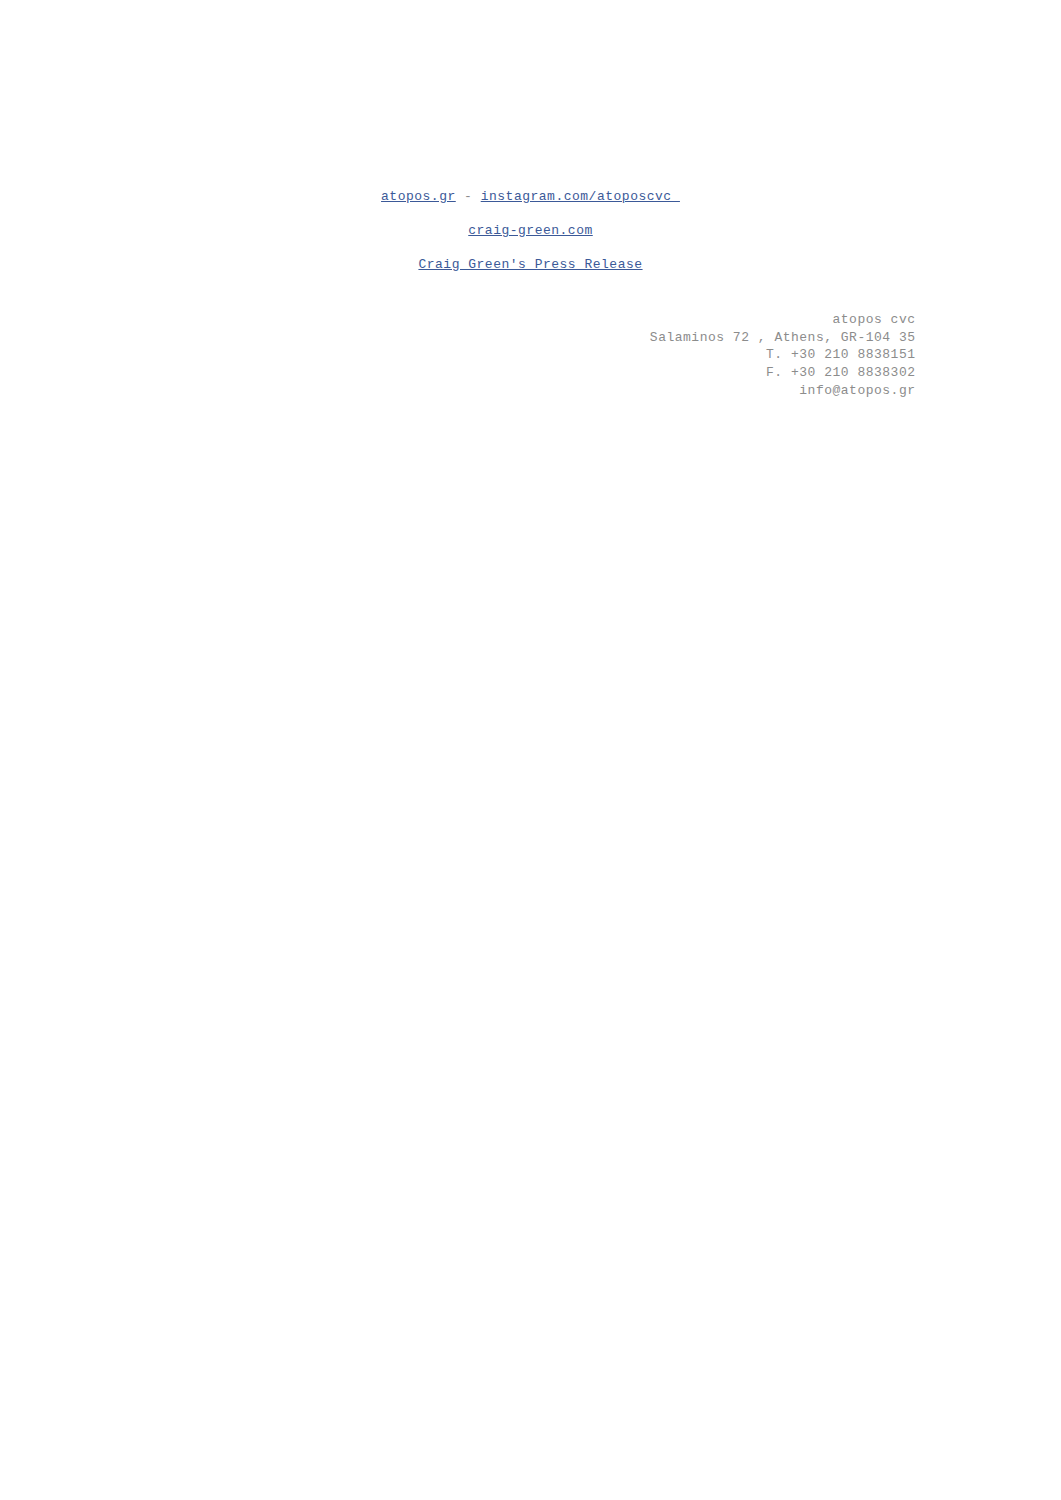atopos.gr - instagram.com/atoposcvc
craig-green.com
Craig Green's Press Release
atopos cvc
Salaminos 72 , Athens, GR-104 35
T. +30 210 8838151
F. +30 210 8838302
info@atopos.gr